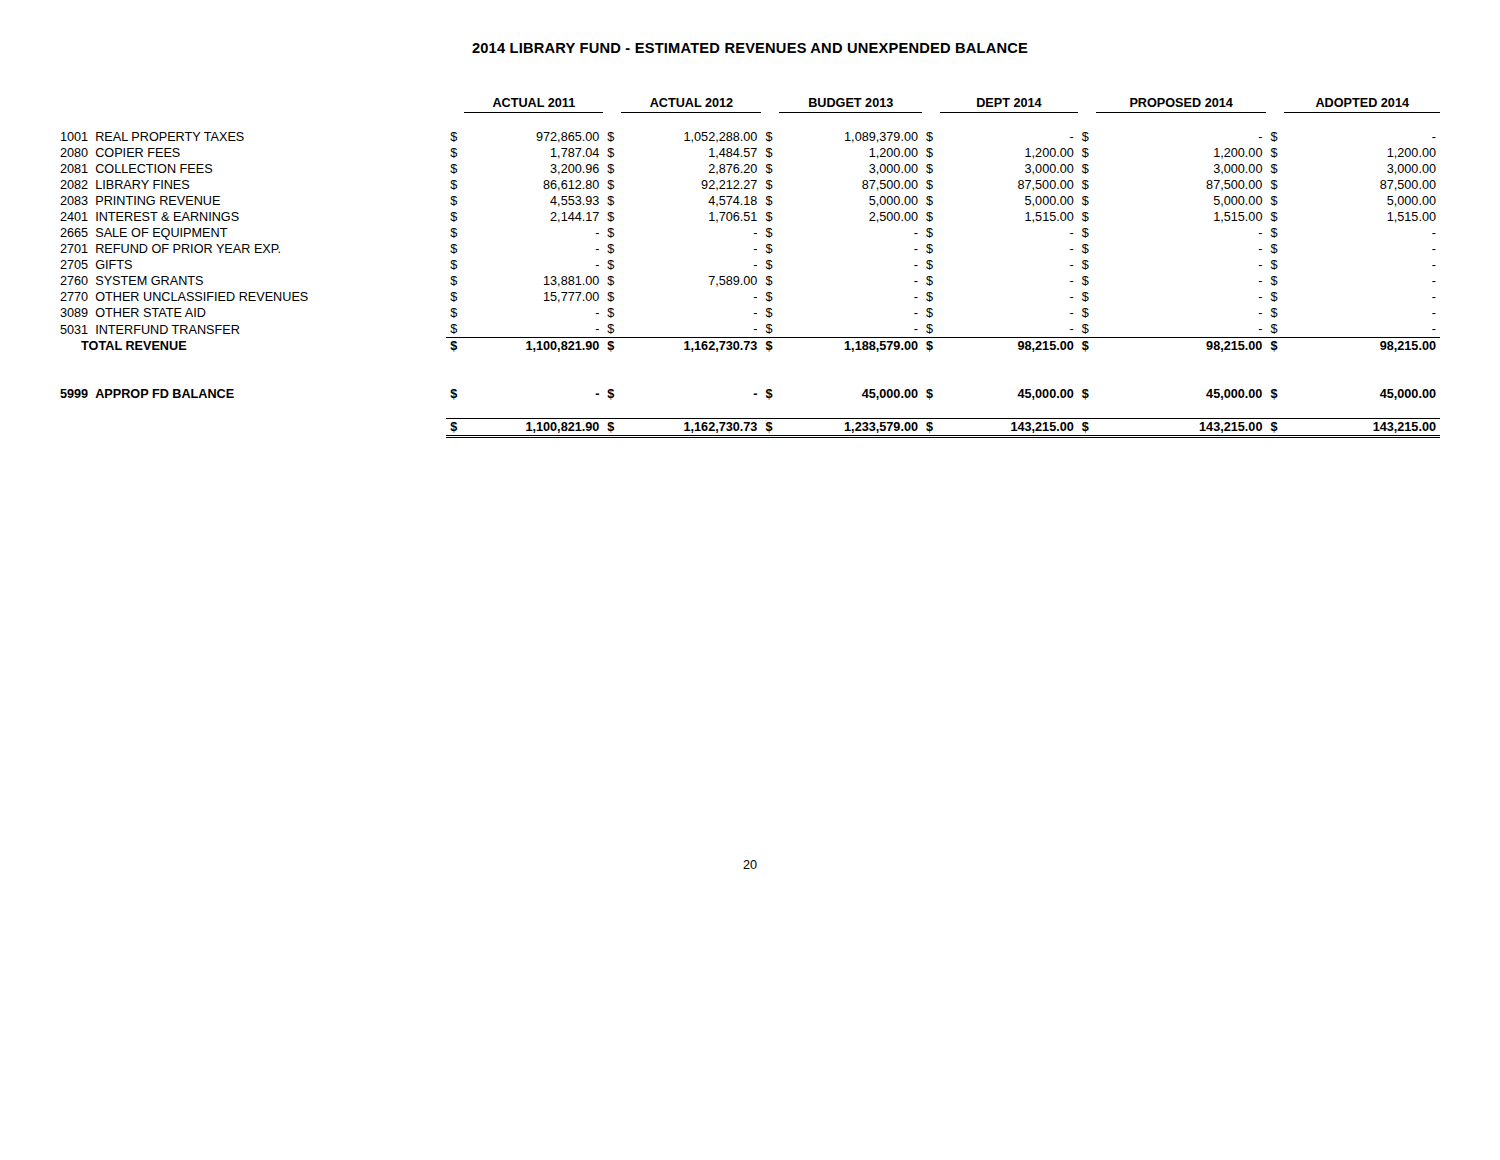2014 LIBRARY FUND - ESTIMATED REVENUES AND UNEXPENDED BALANCE
| | | ACTUAL 2011 | | ACTUAL 2012 | | BUDGET 2013 | | DEPT 2014 | | PROPOSED 2014 | | ADOPTED 2014 |
| --- | --- | --- | --- | --- | --- | --- | --- | --- | --- | --- | --- | --- |
| 1001 REAL PROPERTY TAXES | $ | 972,865.00 | $ | 1,052,288.00 | $ | 1,089,379.00 | $ | - | $ | - | $ | - |
| 2080 COPIER FEES | $ | 1,787.04 | $ | 1,484.57 | $ | 1,200.00 | $ | 1,200.00 | $ | 1,200.00 | $ | 1,200.00 |
| 2081 COLLECTION FEES | $ | 3,200.96 | $ | 2,876.20 | $ | 3,000.00 | $ | 3,000.00 | $ | 3,000.00 | $ | 3,000.00 |
| 2082 LIBRARY FINES | $ | 86,612.80 | $ | 92,212.27 | $ | 87,500.00 | $ | 87,500.00 | $ | 87,500.00 | $ | 87,500.00 |
| 2083 PRINTING REVENUE | $ | 4,553.93 | $ | 4,574.18 | $ | 5,000.00 | $ | 5,000.00 | $ | 5,000.00 | $ | 5,000.00 |
| 2401 INTEREST & EARNINGS | $ | 2,144.17 | $ | 1,706.51 | $ | 2,500.00 | $ | 1,515.00 | $ | 1,515.00 | $ | 1,515.00 |
| 2665 SALE OF EQUIPMENT | $ | - | $ | - | $ | - | $ | - | $ | - | $ | - |
| 2701 REFUND OF PRIOR YEAR EXP. | $ | - | $ | - | $ | - | $ | - | $ | - | $ | - |
| 2705 GIFTS | $ | - | $ | - | $ | - | $ | - | $ | - | $ | - |
| 2760 SYSTEM GRANTS | $ | 13,881.00 | $ | 7,589.00 | $ | - | $ | - | $ | - | $ | - |
| 2770 OTHER UNCLASSIFIED REVENUES | $ | 15,777.00 | $ | - | $ | - | $ | - | $ | - | $ | - |
| 3089 OTHER STATE AID | $ | - | $ | - | $ | - | $ | - | $ | - | $ | - |
| 5031 INTERFUND TRANSFER | $ | - | $ | - | $ | - | $ | - | $ | - | $ | - |
| TOTAL REVENUE | $ | 1,100,821.90 | $ | 1,162,730.73 | $ | 1,188,579.00 | $ | 98,215.00 | $ | 98,215.00 | $ | 98,215.00 |
| 5999 APPROP FD BALANCE | $ | - | $ | - | $ | 45,000.00 | $ | 45,000.00 | $ | 45,000.00 | $ | 45,000.00 |
| | $ | 1,100,821.90 | $ | 1,162,730.73 | $ | 1,233,579.00 | $ | 143,215.00 | $ | 143,215.00 | $ | 143,215.00 |
20